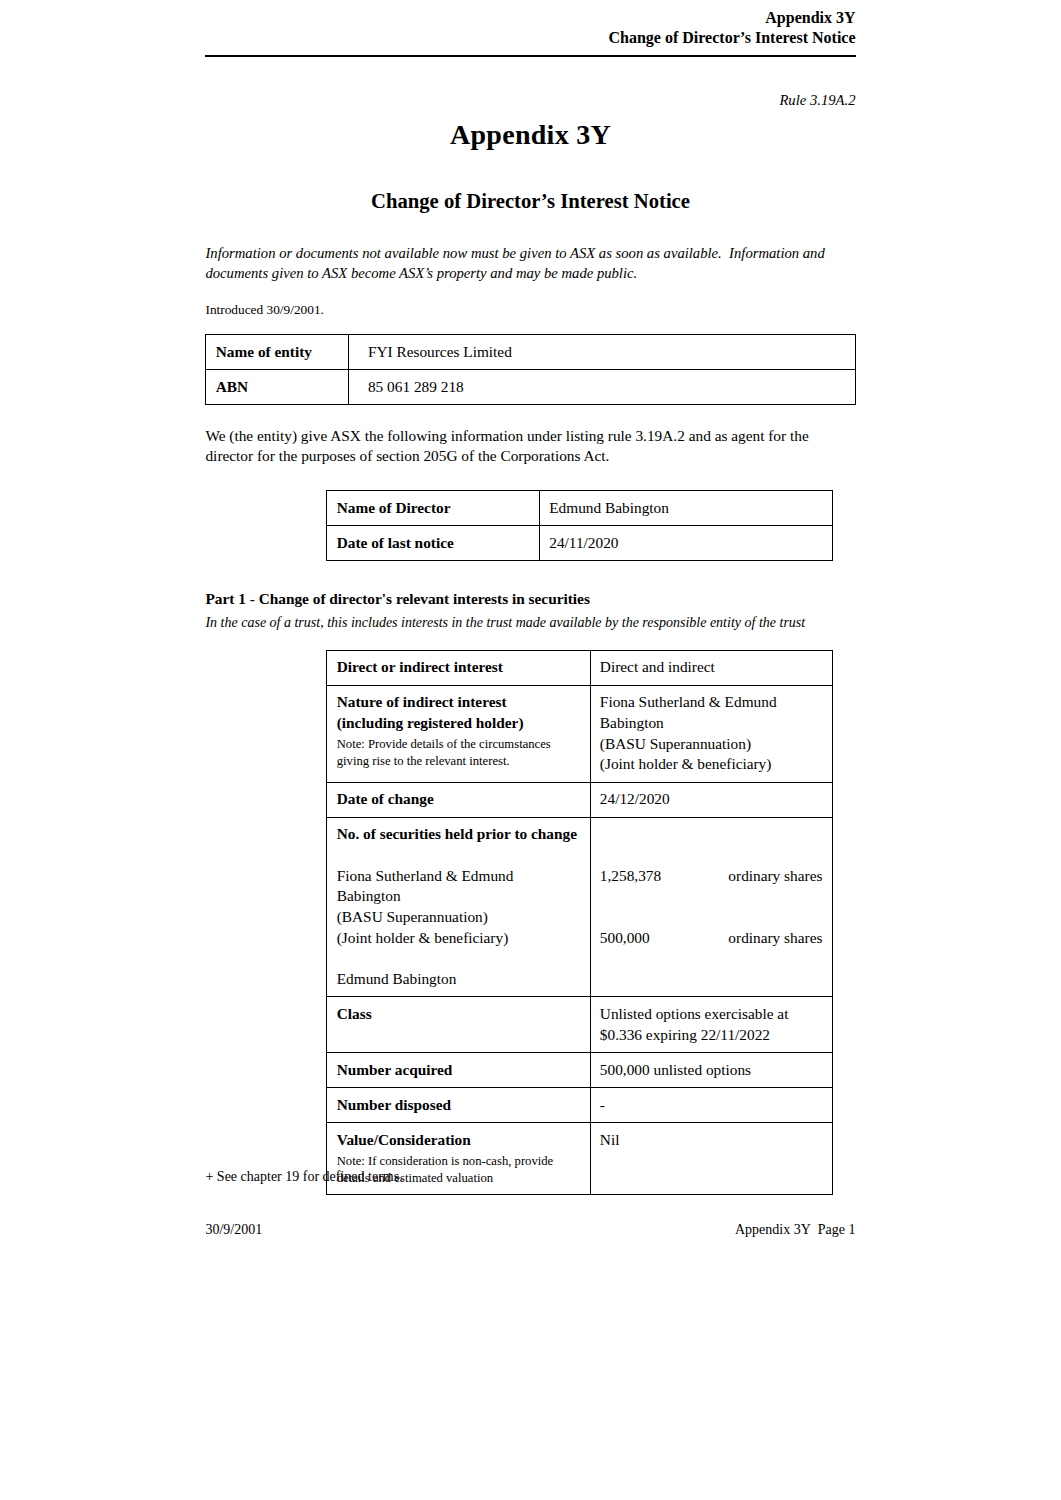Appendix 3Y
Change of Director’s Interest Notice
Rule 3.19A.2
Appendix 3Y
Change of Director’s Interest Notice
Information or documents not available now must be given to ASX as soon as available. Information and documents given to ASX become ASX’s property and may be made public.
Introduced 30/9/2001.
| Name of entity | FYI Resources Limited |
| ABN | 85 061 289 218 |
We (the entity) give ASX the following information under listing rule 3.19A.2 and as agent for the director for the purposes of section 205G of the Corporations Act.
| Name of Director | Edmund Babington |
| Date of last notice | 24/11/2020 |
Part 1 - Change of director's relevant interests in securities
In the case of a trust, this includes interests in the trust made available by the responsible entity of the trust
| Direct or indirect interest | Direct and indirect |
| Nature of indirect interest (including registered holder) Note: Provide details of the circumstances giving rise to the relevant interest. | Fiona Sutherland & Edmund Babington (BASU Superannuation) (Joint holder & beneficiary) |
| Date of change | 24/12/2020 |
| No. of securities held prior to change Fiona Sutherland & Edmund Babington (BASU Superannuation) (Joint holder & beneficiary) Edmund Babington | 1,258,378 ordinary shares 500,000 ordinary shares |
| Class | Unlisted options exercisable at $0.336 expiring 22/11/2022 |
| Number acquired | 500,000 unlisted options |
| Number disposed | - |
| Value/Consideration Note: If consideration is non-cash, provide details and estimated valuation | Nil |
+ See chapter 19 for defined terms.
30/9/2001 Appendix 3Y Page 1